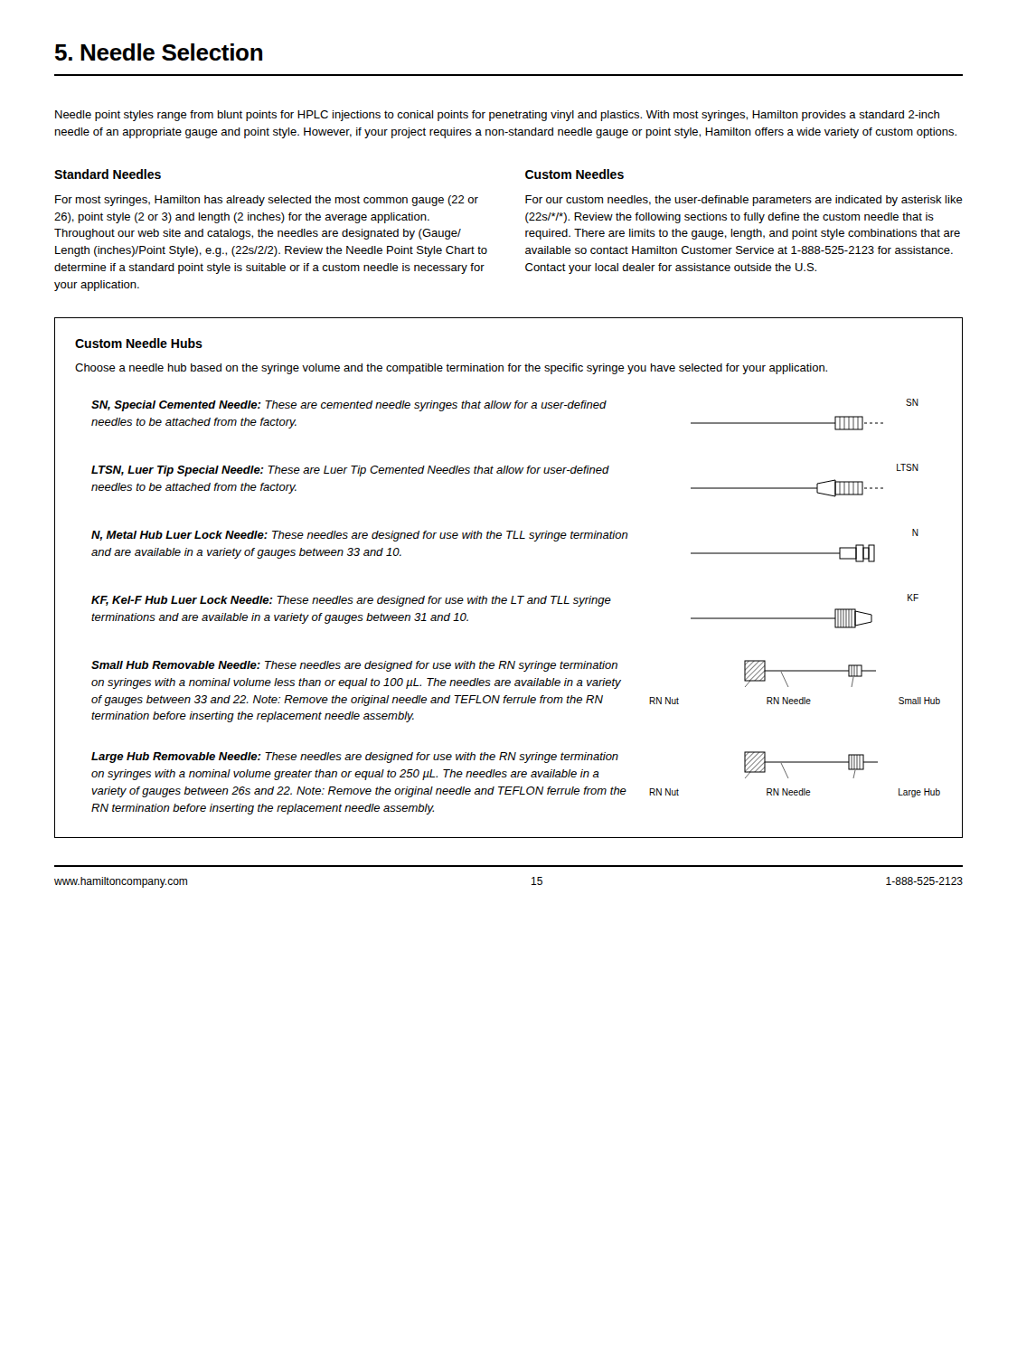5. Needle Selection
Needle point styles range from blunt points for HPLC injections to conical points for penetrating vinyl and plastics. With most syringes, Hamilton provides a standard 2-inch needle of an appropriate gauge and point style. However, if your project requires a non-standard needle gauge or point style, Hamilton offers a wide variety of custom options.
Standard Needles
For most syringes, Hamilton has already selected the most common gauge (22 or 26), point style (2 or 3) and length (2 inches) for the average application. Throughout our web site and catalogs, the needles are designated by (Gauge/ Length (inches)/Point Style), e.g., (22s/2/2). Review the Needle Point Style Chart to determine if a standard point style is suitable or if a custom needle is necessary for your application.
Custom Needles
For our custom needles, the user-definable parameters are indicated by asterisk like (22s/*/*). Review the following sections to fully define the custom needle that is required. There are limits to the gauge, length, and point style combinations that are available so contact Hamilton Customer Service at 1-888-525-2123 for assistance. Contact your local dealer for assistance outside the U.S.
Custom Needle Hubs
Choose a needle hub based on the syringe volume and the compatible termination for the specific syringe you have selected for your application.
SN, Special Cemented Needle: These are cemented needle syringes that allow for a user-defined needles to be attached from the factory.
SN
LTSN, Luer Tip Special Needle: These are Luer Tip Cemented Needles that allow for user-defined needles to be attached from the factory.
LTSN
N, Metal Hub Luer Lock Needle: These needles are designed for use with the TLL syringe termination and are available in a variety of gauges between 33 and 10.
N
KF, Kel-F Hub Luer Lock Needle: These needles are designed for use with the LT and TLL syringe terminations and are available in a variety of gauges between 31 and 10.
KF
Small Hub Removable Needle: These needles are designed for use with the RN syringe termination on syringes with a nominal volume less than or equal to 100 µL. The needles are available in a variety of gauges between 33 and 22. Note: Remove the original needle and TEFLON ferrule from the RN termination before inserting the replacement needle assembly.
RN Nut RN Needle Small Hub
Large Hub Removable Needle: These needles are designed for use with the RN syringe termination on syringes with a nominal volume greater than or equal to 250 µL. The needles are available in a variety of gauges between 26s and 22. Note: Remove the original needle and TEFLON ferrule from the RN termination before inserting the replacement needle assembly.
RN Nut RN Needle Large Hub
www.hamiltoncompany.com 15 1-888-525-2123